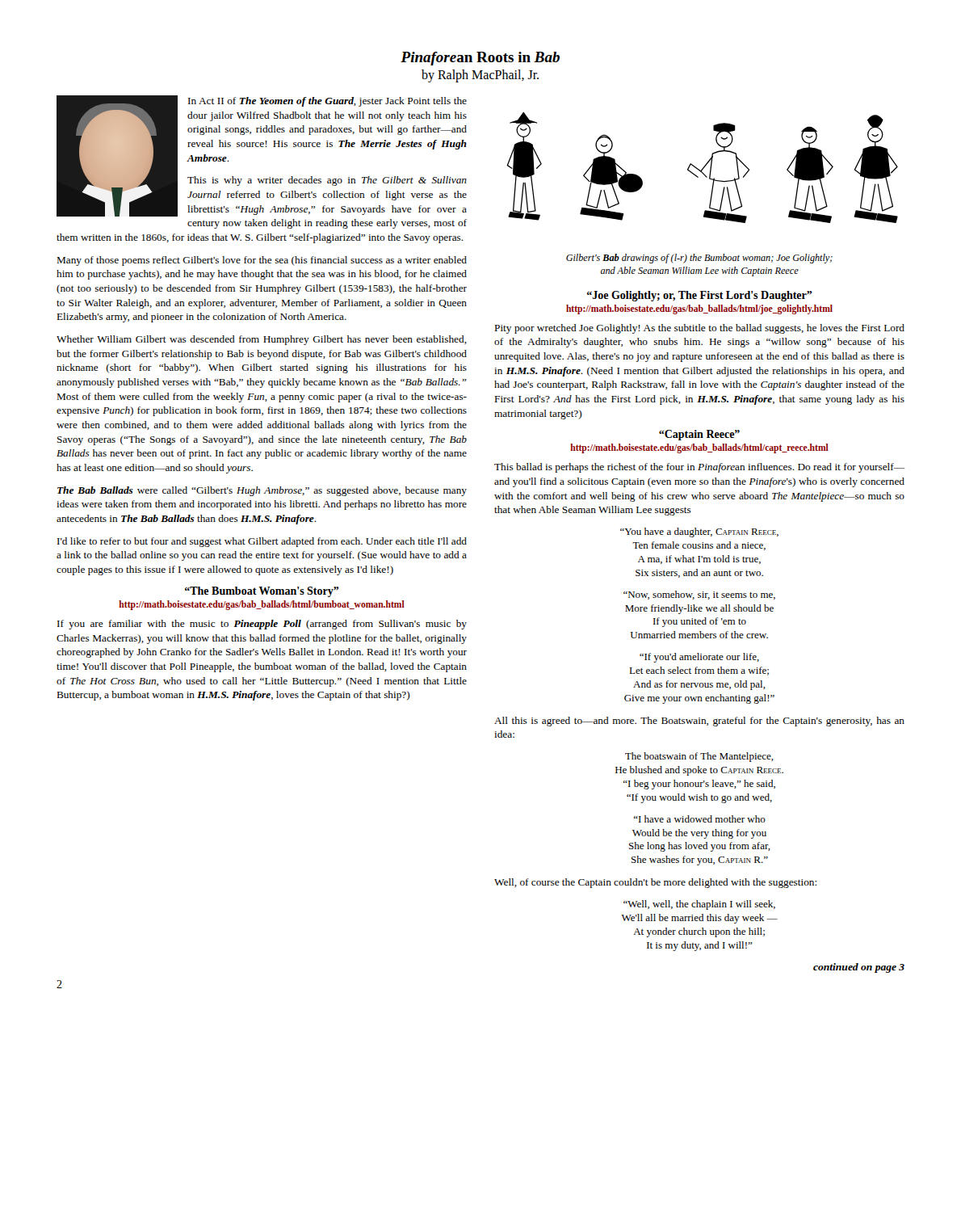Pinaforean Roots in Bab
by Ralph MacPhail, Jr.
In Act II of The Yeomen of the Guard, jester Jack Point tells the dour jailor Wilfred Shadbolt that he will not only teach him his original songs, riddles and paradoxes, but will go farther—and reveal his source! His source is The Merrie Jestes of Hugh Ambrose.
This is why a writer decades ago in The Gilbert & Sullivan Journal referred to Gilbert's collection of light verse as the librettist's “Hugh Ambrose,” for Savoyards have for over a century now taken delight in reading these early verses, most of them written in the 1860s, for ideas that W. S. Gilbert “self-plagiarized” into the Savoy operas.
Many of those poems reflect Gilbert's love for the sea (his financial success as a writer enabled him to purchase yachts), and he may have thought that the sea was in his blood, for he claimed (not too seriously) to be descended from Sir Humphrey Gilbert (1539-1583), the half-brother to Sir Walter Raleigh, and an explorer, adventurer, Member of Parliament, a soldier in Queen Elizabeth's army, and pioneer in the colonization of North America.
Whether William Gilbert was descended from Humphrey Gilbert has never been established, but the former Gilbert's relationship to Bab is beyond dispute, for Bab was Gilbert's childhood nickname (short for “babby”). When Gilbert started signing his illustrations for his anonymously published verses with “Bab,” they quickly became known as the “Bab Ballads.” Most of them were culled from the weekly Fun, a penny comic paper (a rival to the twice-as-expensive Punch) for publication in book form, first in 1869, then 1874; these two collections were then combined, and to them were added additional ballads along with lyrics from the Savoy operas (“The Songs of a Savoyard”), and since the late nineteenth century, The Bab Ballads has never been out of print. In fact any public or academic library worthy of the name has at least one edition—and so should yours.
The Bab Ballads were called “Gilbert's Hugh Ambrose,” as suggested above, because many ideas were taken from them and incorporated into his libretti. And perhaps no libretto has more antecedents in The Bab Ballads than does H.M.S. Pinafore.
I'd like to refer to but four and suggest what Gilbert adapted from each. Under each title I'll add a link to the ballad online so you can read the entire text for yourself. (Sue would have to add a couple pages to this issue if I were allowed to quote as extensively as I'd like!)
“The Bumboat Woman's Story”
http://math.boisestate.edu/gas/bab_ballads/html/bumboat_woman.html
If you are familiar with the music to Pineapple Poll (arranged from Sullivan's music by Charles Mackerras), you will know that this ballad formed the plotline for the ballet, originally choreographed by John Cranko for the Sadler's Wells Ballet in London. Read it! It's worth your time! You'll discover that Poll Pineapple, the bumboat woman of the ballad, loved the Captain of The Hot Cross Bun, who used to call her “Little Buttercup.” (Need I mention that Little Buttercup, a bumboat woman in H.M.S. Pinafore, loves the Captain of that ship?)
Gilbert's Bab drawings of (l-r) the Bumboat woman; Joe Golightly;
and Able Seaman William Lee with Captain Reece
“Joe Golightly; or, The First Lord's Daughter”
http://math.boisestate.edu/gas/bab_ballads/html/joe_golightly.html
Pity poor wretched Joe Golightly! As the subtitle to the ballad suggests, he loves the First Lord of the Admiralty's daughter, who snubs him. He sings a “willow song” because of his unrequited love. Alas, there's no joy and rapture unforeseen at the end of this ballad as there is in H.M.S. Pinafore. (Need I mention that Gilbert adjusted the relationships in his opera, and had Joe's counterpart, Ralph Rackstraw, fall in love with the Captain's daughter instead of the First Lord's? And has the First Lord pick, in H.M.S. Pinafore, that same young lady as his matrimonial target?)
“Captain Reece”
http://math.boisestate.edu/gas/bab_ballads/html/capt_reece.html
This ballad is perhaps the richest of the four in Pinaforean influences. Do read it for yourself—and you'll find a solicitous Captain (even more so than the Pinafore's) who is overly concerned with the comfort and well being of his crew who serve aboard The Mantelpiece—so much so that when Able Seaman William Lee suggests
“You have a daughter, Captain Reece,
Ten female cousins and a niece,
A ma, if what I'm told is true,
Six sisters, and an aunt or two.
“Now, somehow, sir, it seems to me,
More friendly-like we all should be
If you united of 'em to
Unmarried members of the crew.
“If you'd ameliorate our life,
Let each select from them a wife;
And as for nervous me, old pal,
Give me your own enchanting gal!”
All this is agreed to—and more. The Boatswain, grateful for the Captain's generosity, has an idea:
The boatswain of The Mantelpiece,
He blushed and spoke to Captain Reece.
“I beg your honour's leave,” he said,
“If you would wish to go and wed,
“I have a widowed mother who
Would be the very thing for you
She long has loved you from afar,
She washes for you, Captain R.”
Well, of course the Captain couldn't be more delighted with the suggestion:
“Well, well, the chaplain I will seek,
We'll all be married this day week —
At yonder church upon the hill;
It is my duty, and I will!”
continued on page 3
2